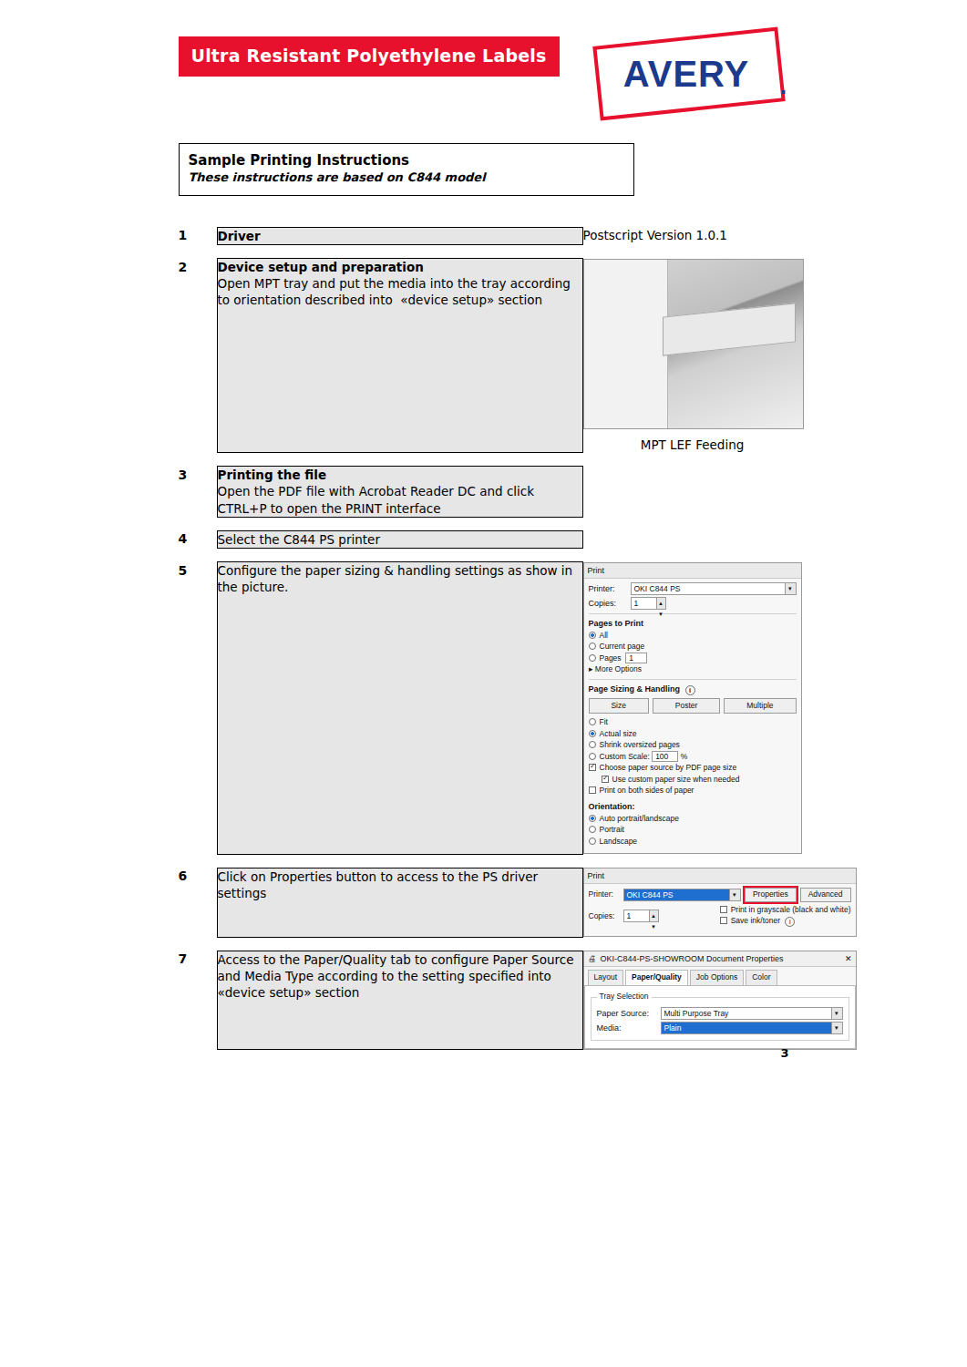Ultra Resistant Polyethylene Labels
AVERY
.
Sample Printing Instructions
These instructions are based on C844 model
| 1 | Driver | Postscript Version 1.0.1 |
| 2 | Device setup and preparation Open MPT tray and put the media into the tray according to orientation described into «device setup» section | MPT LEF Feeding |
| 3 | Printing the file Open the PDF file with Acrobat Reader DC and click CTRL+P to open the PRINT interface | |
| 4 | Select the C844 PS printer | |
| 5 | Configure the paper sizing & handling settings as show in the picture. | Print Printer: OKI C844 PS ▾ Copies: 1 ▲ ▼ Pages to Print All Current page Pages 1 ▸ More Options Page Sizing & Handling i Size Poster Multiple Fit Actual size Shrink oversized pages Custom Scale: 100 % Choose paper source by PDF page size Use custom paper size when needed Print on both sides of paper Orientation: Auto portrait/landscape Portrait Landscape |
| 6 | Click on Properties button to access to the PS driver settings | Print Printer: OKI C844 PS ▾ Properties Advanced Copies: 1 ▲ ▼ Print in grayscale (black and white) Save ink/toner i |
| 7 | Access to the Paper/Quality tab to configure Paper Source and Media Type according to the setting specified into «device setup» section | 🖨 OKI-C844-PS-SHOWROOM Document Properties ✕ Layout Paper/Quality Job Options Color Tray Selection Paper Source: Multi Purpose Tray ▾ Media: Plain ▾ |
3